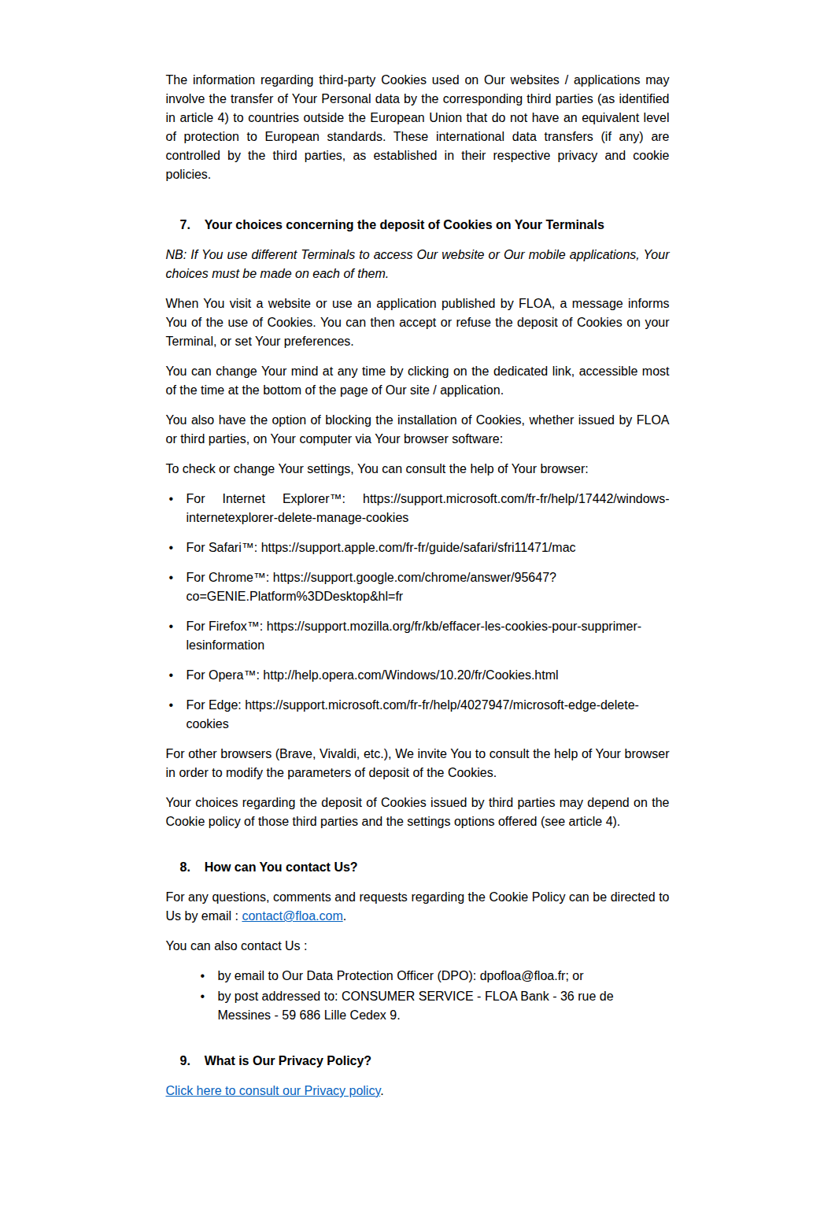The information regarding third-party Cookies used on Our websites / applications may involve the transfer of Your Personal data by the corresponding third parties (as identified in article 4) to countries outside the European Union that do not have an equivalent level of protection to European standards. These international data transfers (if any) are controlled by the third parties, as established in their respective privacy and cookie policies.
7. Your choices concerning the deposit of Cookies on Your Terminals
NB: If You use different Terminals to access Our website or Our mobile applications, Your choices must be made on each of them.
When You visit a website or use an application published by FLOA, a message informs You of the use of Cookies. You can then accept or refuse the deposit of Cookies on your Terminal, or set Your preferences.
You can change Your mind at any time by clicking on the dedicated link, accessible most of the time at the bottom of the page of Our site / application.
You also have the option of blocking the installation of Cookies, whether issued by FLOA or third parties, on Your computer via Your browser software:
To check or change Your settings, You can consult the help of Your browser:
For Internet Explorer™: https://support.microsoft.com/fr-fr/help/17442/windows-internetexplorer-delete-manage-cookies
For Safari™: https://support.apple.com/fr-fr/guide/safari/sfri11471/mac
For Chrome™: https://support.google.com/chrome/answer/95647?co=GENIE.Platform%3DDesktop&hl=fr
For Firefox™: https://support.mozilla.org/fr/kb/effacer-les-cookies-pour-supprimer-lesinformation
For Opera™: http://help.opera.com/Windows/10.20/fr/Cookies.html
For Edge: https://support.microsoft.com/fr-fr/help/4027947/microsoft-edge-delete-cookies
For other browsers (Brave, Vivaldi, etc.), We invite You to consult the help of Your browser in order to modify the parameters of deposit of the Cookies.
Your choices regarding the deposit of Cookies issued by third parties may depend on the Cookie policy of those third parties and the settings options offered (see article 4).
8. How can You contact Us?
For any questions, comments and requests regarding the Cookie Policy can be directed to Us by email : contact@floa.com.
You can also contact Us :
by email to Our Data Protection Officer (DPO): dpofloa@floa.fr; or
by post addressed to: CONSUMER SERVICE - FLOA Bank - 36 rue de Messines - 59 686 Lille Cedex 9.
9. What is Our Privacy Policy?
Click here to consult our Privacy policy.